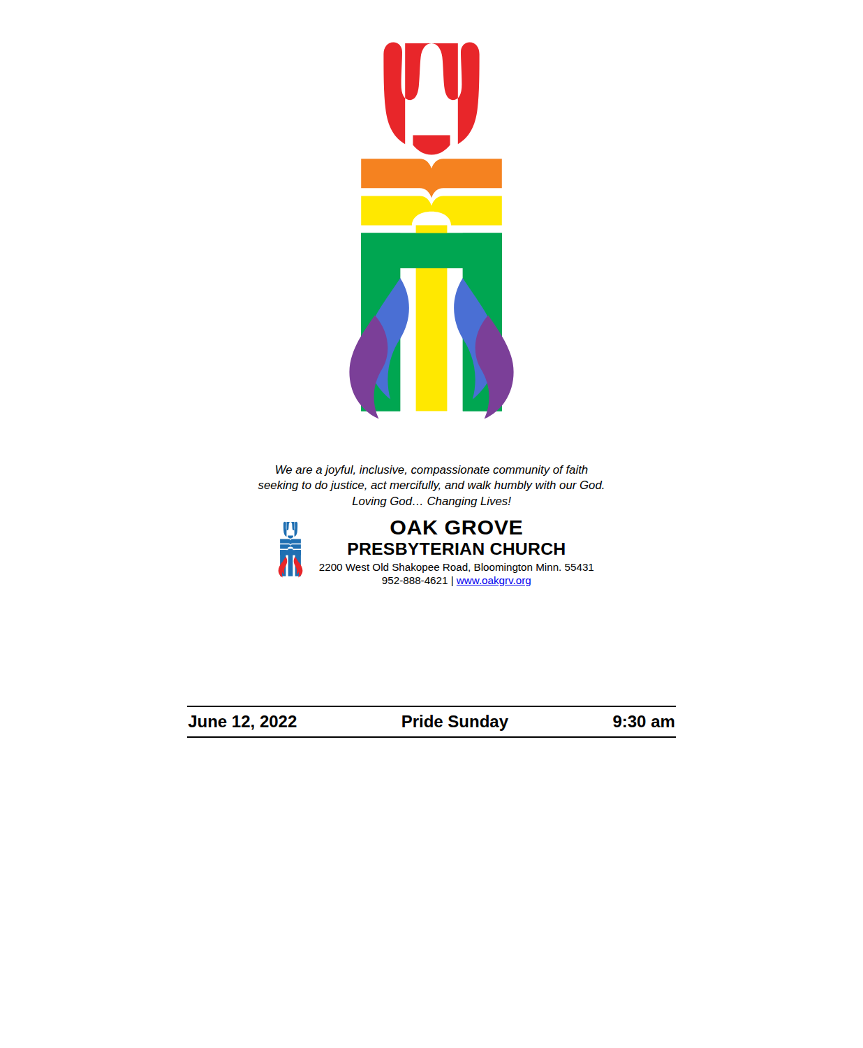Presbyterian Church (U.S.A.) seal in rainbow colors A stylized cross formed from a descending dove, an open book, a pulpit, and flames, rendered in rainbow colors: red dove, orange book, yellow cross, green cross, blue and purple flames.
We are a joyful, inclusive, compassionate community of faith
seeking to do justice, act mercifully, and walk humbly with our God.
Loving God… Changing Lives!
OAK GROVE
PRESBYTERIAN CHURCH
2200 West Old Shakopee Road, Bloomington Minn. 55431
952-888-4621 | www.oakgrv.org
June 12, 2022 Pride Sunday 9:30 am